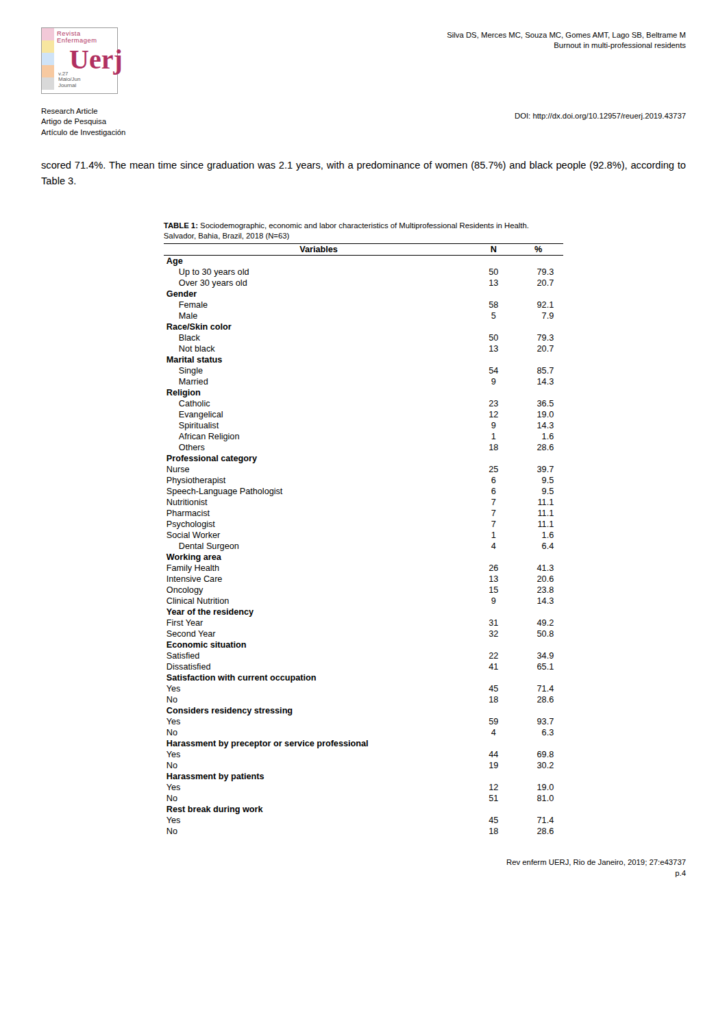Revista
Enfermagem
Uerj
v.27
Maio/Jun
Journal
Silva DS, Merces MC, Souza MC, Gomes AMT, Lago SB, Beltrame M
Burnout in multi-professional residents
Research Article
Artigo de Pesquisa
Artículo de Investigación
DOI: http://dx.doi.org/10.12957/reuerj.2019.43737
scored 71.4%. The mean time since graduation was 2.1 years, with a predominance of women (85.7%) and black people (92.8%), according to Table 3.
TABLE 1: Sociodemographic, economic and labor characteristics of Multiprofessional Residents in Health. Salvador, Bahia, Brazil, 2018 (N=63)
| Variables | N | % |
| --- | --- | --- |
| Age | | |
| Up to 30 years old | 50 | 79.3 |
| Over 30 years old | 13 | 20.7 |
| Gender | | |
| Female | 58 | 92.1 |
| Male | 5 | 7.9 |
| Race/Skin color | | |
| Black | 50 | 79.3 |
| Not black | 13 | 20.7 |
| Marital status | | |
| Single | 54 | 85.7 |
| Married | 9 | 14.3 |
| Religion | | |
| Catholic | 23 | 36.5 |
| Evangelical | 12 | 19.0 |
| Spiritualist | 9 | 14.3 |
| African Religion | 1 | 1.6 |
| Others | 18 | 28.6 |
| Professional category | | |
| Nurse | 25 | 39.7 |
| Physiotherapist | 6 | 9.5 |
| Speech-Language Pathologist | 6 | 9.5 |
| Nutritionist | 7 | 11.1 |
| Pharmacist | 7 | 11.1 |
| Psychologist | 7 | 11.1 |
| Social Worker | 1 | 1.6 |
| Dental Surgeon | 4 | 6.4 |
| Working area | | |
| Family Health | 26 | 41.3 |
| Intensive Care | 13 | 20.6 |
| Oncology | 15 | 23.8 |
| Clinical Nutrition | 9 | 14.3 |
| Year of the residency | | |
| First Year | 31 | 49.2 |
| Second Year | 32 | 50.8 |
| Economic situation | | |
| Satisfied | 22 | 34.9 |
| Dissatisfied | 41 | 65.1 |
| Satisfaction with current occupation | | |
| Yes | 45 | 71.4 |
| No | 18 | 28.6 |
| Considers residency stressing | | |
| Yes | 59 | 93.7 |
| No | 4 | 6.3 |
| Harassment by preceptor or service professional | | |
| Yes | 44 | 69.8 |
| No | 19 | 30.2 |
| Harassment by patients | | |
| Yes | 12 | 19.0 |
| No | 51 | 81.0 |
| Rest break during work | | |
| Yes | 45 | 71.4 |
| No | 18 | 28.6 |
Rev enferm UERJ, Rio de Janeiro, 2019; 27:e43737
p.4